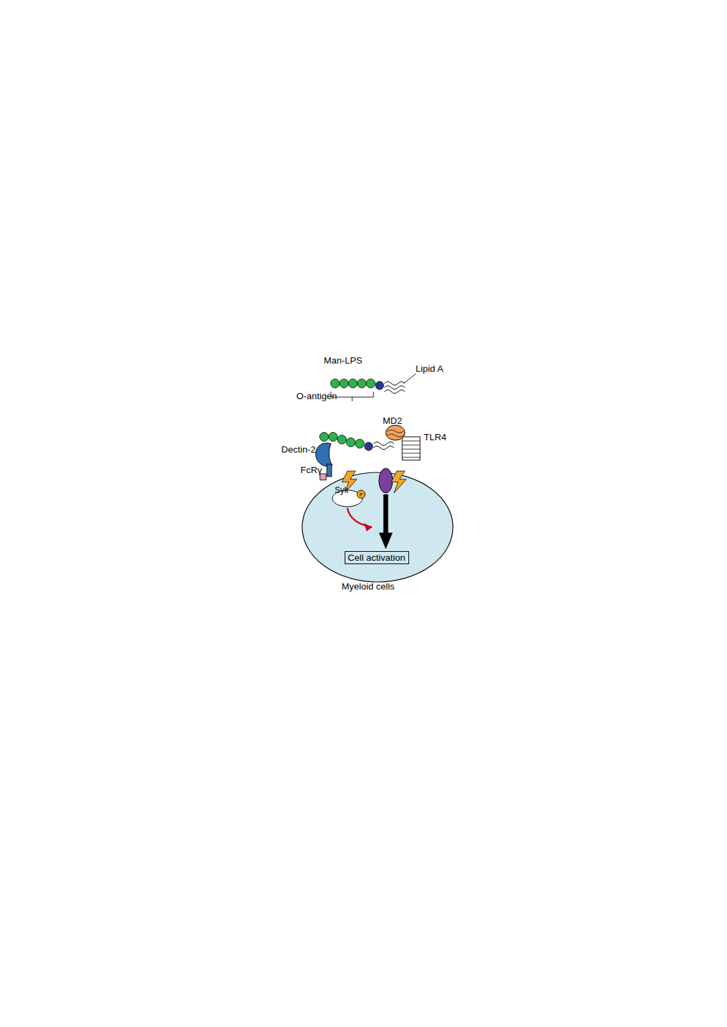P Man-LPS Lipid A O-antigen MD2 TLR4 Dectin-2 FcRγ Syk Cell activation Myeloid cells